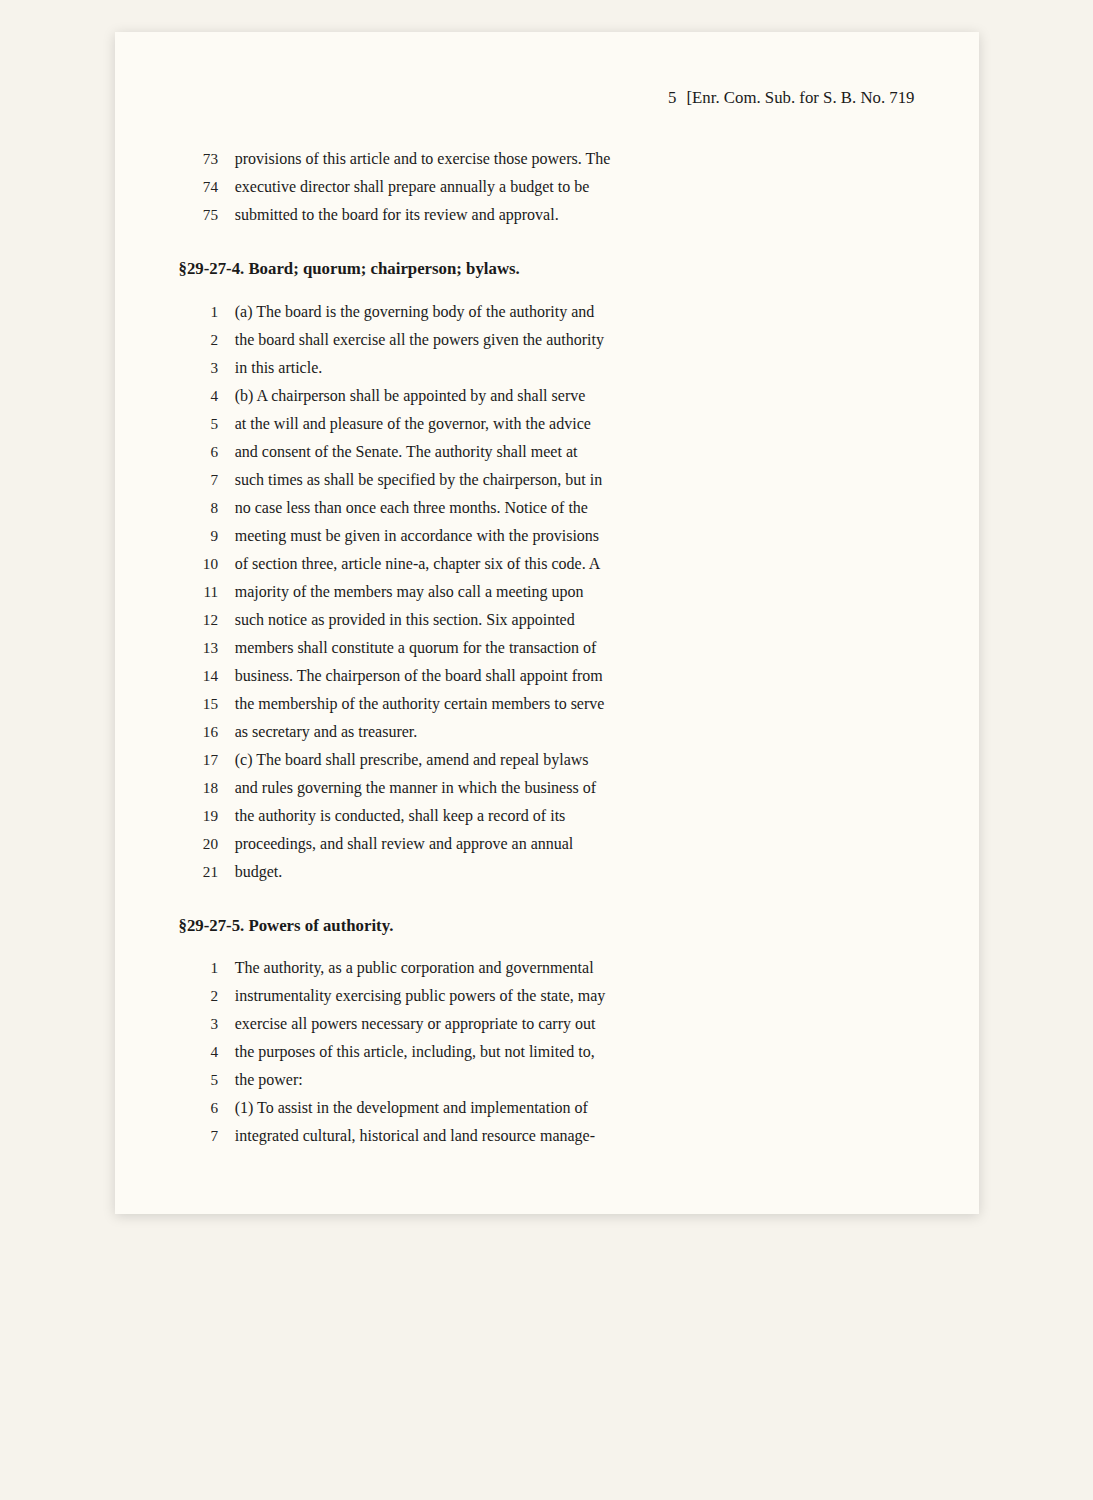5[Enr. Com. Sub. for S. B. No. 719
73 provisions of this article and to exercise those powers. The
74 executive director shall prepare annually a budget to be
75 submitted to the board for its review and approval.
§29-27-4. Board; quorum; chairperson; bylaws.
1(a) The board is the governing body of the authority and
2 the board shall exercise all the powers given the authority
3 in this article.
4(b) A chairperson shall be appointed by and shall serve
5 at the will and pleasure of the governor, with the advice
6 and consent of the Senate. The authority shall meet at
7 such times as shall be specified by the chairperson, but in
8 no case less than once each three months. Notice of the
9 meeting must be given in accordance with the provisions
10 of section three, article nine-a, chapter six of this code. A
11 majority of the members may also call a meeting upon
12 such notice as provided in this section. Six appointed
13 members shall constitute a quorum for the transaction of
14 business. The chairperson of the board shall appoint from
15 the membership of the authority certain members to serve
16 as secretary and as treasurer.
17(c) The board shall prescribe, amend and repeal bylaws
18 and rules governing the manner in which the business of
19 the authority is conducted, shall keep a record of its
20 proceedings, and shall review and approve an annual
21 budget.
§29-27-5. Powers of authority.
1 The authority, as a public corporation and governmental
2 instrumentality exercising public powers of the state, may
3 exercise all powers necessary or appropriate to carry out
4 the purposes of this article, including, but not limited to,
5 the power:
6(1) To assist in the development and implementation of
7 integrated cultural, historical and land resource manage-